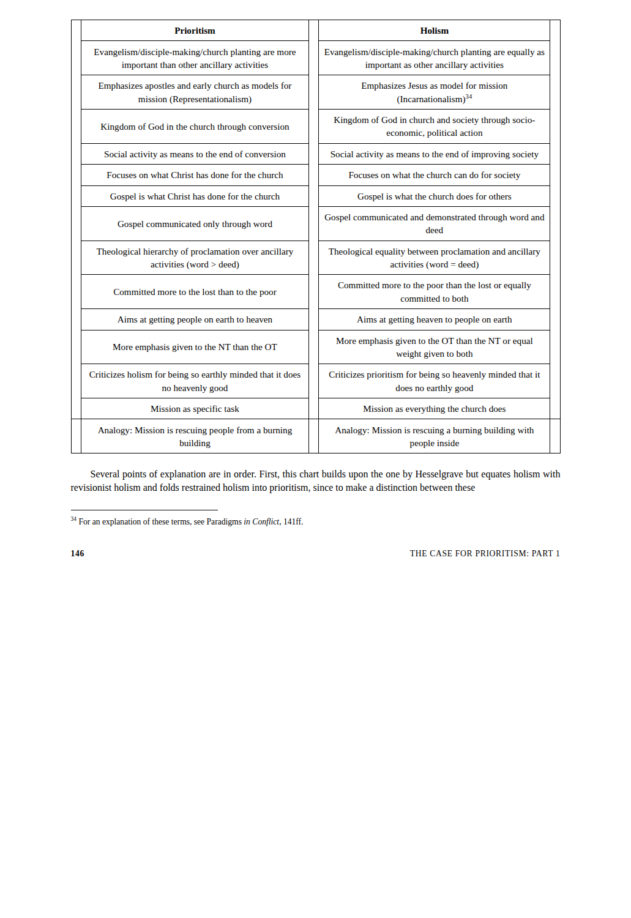| | Prioritism | | Holism | |
| Evangelism/disciple-making/church planting are more important than other ancillary activities | Evangelism/disciple-making/church planting are equally as important as other ancillary activities |
| Emphasizes apostles and early church as models for mission (Representationalism) | Emphasizes Jesus as model for mission (Incarnationalism) 34 |
| Kingdom of God in the church through conversion | Kingdom of God in church and society through socio-economic, political action |
| Social activity as means to the end of conversion | Social activity as means to the end of improving society |
| Focuses on what Christ has done for the church | Focuses on what the church can do for society |
| Gospel is what Christ has done for the church | Gospel is what the church does for others |
| Gospel communicated only through word | Gospel communicated and demonstrated through word and deed |
| Theological hierarchy of proclamation over ancillary activities (word > deed) | Theological equality between proclamation and ancillary activities (word = deed) |
| Committed more to the lost than to the poor | Committed more to the poor than the lost or equally committed to both |
| Aims at getting people on earth to heaven | Aims at getting heaven to people on earth |
| More emphasis given to the NT than the OT | More emphasis given to the OT than the NT or equal weight given to both |
| Criticizes holism for being so earthly minded that it does no heavenly good | Criticizes prioritism for being so heavenly minded that it does no earthly good |
| Mission as specific task | Mission as everything the church does |
| | Analogy: Mission is rescuing people from a burning building | | Analogy: Mission is rescuing a burning building with people inside | |
Several points of explanation are in order. First, this chart builds upon the one by Hesselgrave but equates holism with revisionist holism and folds restrained holism into prioritism, since to make a distinction between these
34 For an explanation of these terms, see Paradigms in Conflict, 141ff.
146 THE CASE FOR PRIORITISM: PART 1